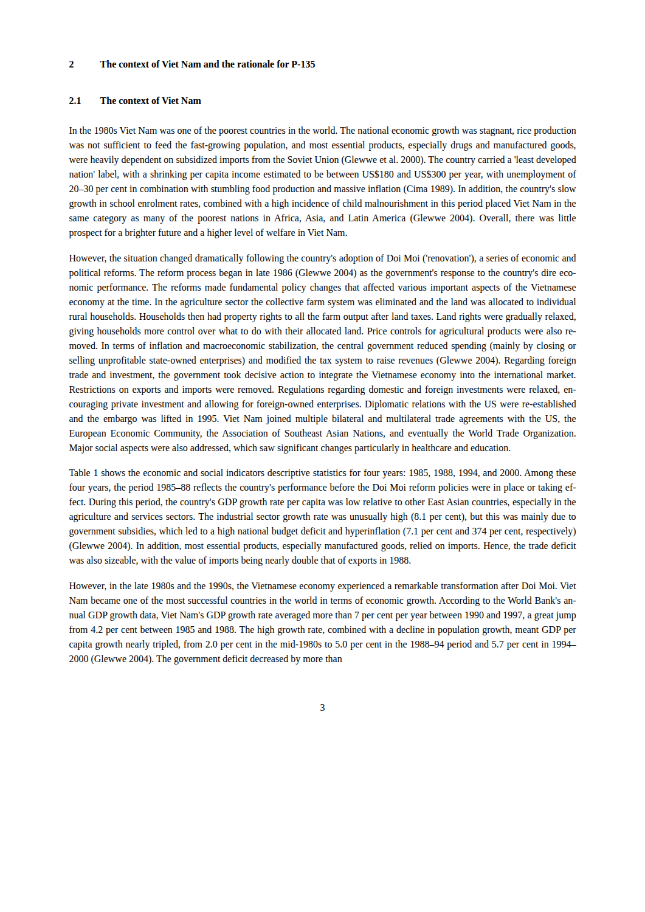2 The context of Viet Nam and the rationale for P-135
2.1 The context of Viet Nam
In the 1980s Viet Nam was one of the poorest countries in the world. The national economic growth was stagnant, rice production was not sufficient to feed the fast-growing population, and most essential products, especially drugs and manufactured goods, were heavily dependent on subsidized imports from the Soviet Union (Glewwe et al. 2000). The country carried a 'least developed nation' label, with a shrinking per capita income estimated to be between US$180 and US$300 per year, with unemployment of 20–30 per cent in combination with stumbling food production and massive inflation (Cima 1989). In addition, the country's slow growth in school enrolment rates, combined with a high incidence of child malnourishment in this period placed Viet Nam in the same category as many of the poorest nations in Africa, Asia, and Latin America (Glewwe 2004). Overall, there was little prospect for a brighter future and a higher level of welfare in Viet Nam.
However, the situation changed dramatically following the country's adoption of Doi Moi ('renovation'), a series of economic and political reforms. The reform process began in late 1986 (Glewwe 2004) as the government's response to the country's dire economic performance. The reforms made fundamental policy changes that affected various important aspects of the Vietnamese economy at the time. In the agriculture sector the collective farm system was eliminated and the land was allocated to individual rural households. Households then had property rights to all the farm output after land taxes. Land rights were gradually relaxed, giving households more control over what to do with their allocated land. Price controls for agricultural products were also removed. In terms of inflation and macroeconomic stabilization, the central government reduced spending (mainly by closing or selling unprofitable state-owned enterprises) and modified the tax system to raise revenues (Glewwe 2004). Regarding foreign trade and investment, the government took decisive action to integrate the Vietnamese economy into the international market. Restrictions on exports and imports were removed. Regulations regarding domestic and foreign investments were relaxed, encouraging private investment and allowing for foreign-owned enterprises. Diplomatic relations with the US were re-established and the embargo was lifted in 1995. Viet Nam joined multiple bilateral and multilateral trade agreements with the US, the European Economic Community, the Association of Southeast Asian Nations, and eventually the World Trade Organization. Major social aspects were also addressed, which saw significant changes particularly in healthcare and education.
Table 1 shows the economic and social indicators descriptive statistics for four years: 1985, 1988, 1994, and 2000. Among these four years, the period 1985–88 reflects the country's performance before the Doi Moi reform policies were in place or taking effect. During this period, the country's GDP growth rate per capita was low relative to other East Asian countries, especially in the agriculture and services sectors. The industrial sector growth rate was unusually high (8.1 per cent), but this was mainly due to government subsidies, which led to a high national budget deficit and hyperinflation (7.1 per cent and 374 per cent, respectively) (Glewwe 2004). In addition, most essential products, especially manufactured goods, relied on imports. Hence, the trade deficit was also sizeable, with the value of imports being nearly double that of exports in 1988.
However, in the late 1980s and the 1990s, the Vietnamese economy experienced a remarkable transformation after Doi Moi. Viet Nam became one of the most successful countries in the world in terms of economic growth. According to the World Bank's annual GDP growth data, Viet Nam's GDP growth rate averaged more than 7 per cent per year between 1990 and 1997, a great jump from 4.2 per cent between 1985 and 1988. The high growth rate, combined with a decline in population growth, meant GDP per capita growth nearly tripled, from 2.0 per cent in the mid-1980s to 5.0 per cent in the 1988–94 period and 5.7 per cent in 1994–2000 (Glewwe 2004). The government deficit decreased by more than
3